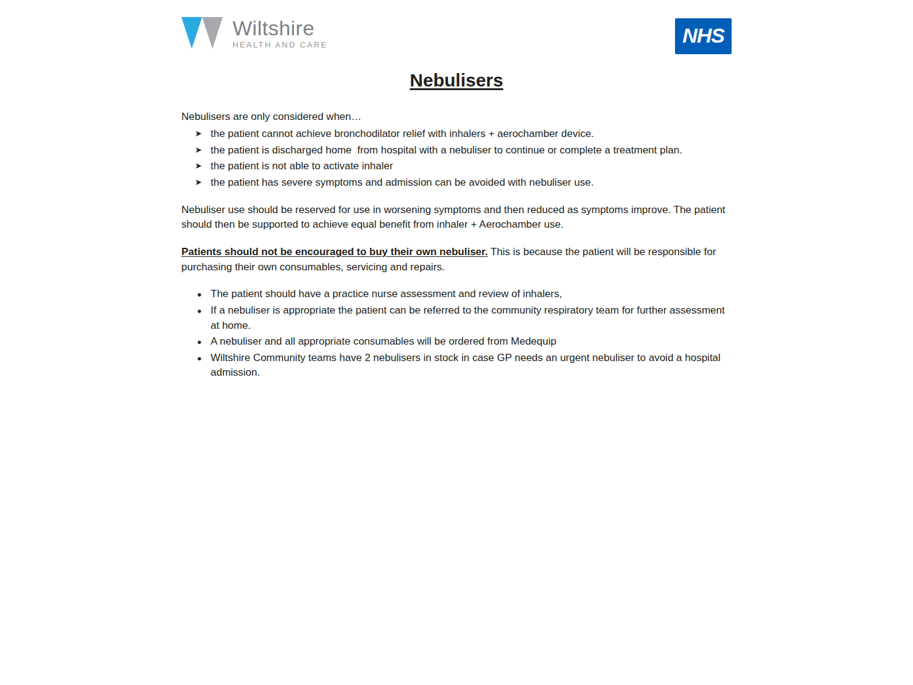Wiltshire
HEALTH AND CARE
NHS
Nebulisers
Nebulisers are only considered when…
the patient cannot achieve bronchodilator relief with inhalers + aerochamber device.
the patient is discharged home from hospital with a nebuliser to continue or complete a treatment plan.
the patient is not able to activate inhaler
the patient has severe symptoms and admission can be avoided with nebuliser use.
Nebuliser use should be reserved for use in worsening symptoms and then reduced as symptoms improve. The patient should then be supported to achieve equal benefit from inhaler + Aerochamber use.
Patients should not be encouraged to buy their own nebuliser. This is because the patient will be responsible for purchasing their own consumables, servicing and repairs.
The patient should have a practice nurse assessment and review of inhalers,
If a nebuliser is appropriate the patient can be referred to the community respiratory team for further assessment at home.
A nebuliser and all appropriate consumables will be ordered from Medequip
Wiltshire Community teams have 2 nebulisers in stock in case GP needs an urgent nebuliser to avoid a hospital admission.